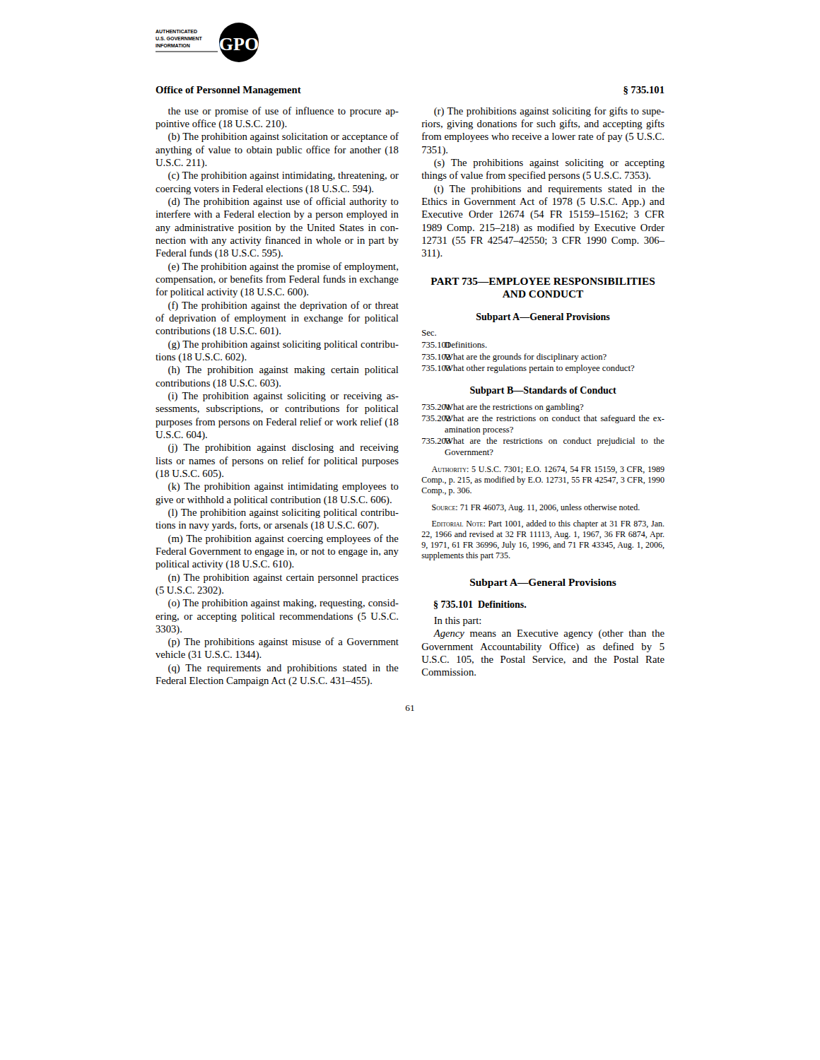GPO AUTHENTICATED U.S. GOVERNMENT INFORMATION
Office of Personnel Management § 735.101
the use or promise of use of influence to procure appointive office (18 U.S.C. 210).
(b) The prohibition against solicitation or acceptance of anything of value to obtain public office for another (18 U.S.C. 211).
(c) The prohibition against intimidating, threatening, or coercing voters in Federal elections (18 U.S.C. 594).
(d) The prohibition against use of official authority to interfere with a Federal election by a person employed in any administrative position by the United States in connection with any activity financed in whole or in part by Federal funds (18 U.S.C. 595).
(e) The prohibition against the promise of employment, compensation, or benefits from Federal funds in exchange for political activity (18 U.S.C. 600).
(f) The prohibition against the deprivation of or threat of deprivation of employment in exchange for political contributions (18 U.S.C. 601).
(g) The prohibition against soliciting political contributions (18 U.S.C. 602).
(h) The prohibition against making certain political contributions (18 U.S.C. 603).
(i) The prohibition against soliciting or receiving assessments, subscriptions, or contributions for political purposes from persons on Federal relief or work relief (18 U.S.C. 604).
(j) The prohibition against disclosing and receiving lists or names of persons on relief for political purposes (18 U.S.C. 605).
(k) The prohibition against intimidating employees to give or withhold a political contribution (18 U.S.C. 606).
(l) The prohibition against soliciting political contributions in navy yards, forts, or arsenals (18 U.S.C. 607).
(m) The prohibition against coercing employees of the Federal Government to engage in, or not to engage in, any political activity (18 U.S.C. 610).
(n) The prohibition against certain personnel practices (5 U.S.C. 2302).
(o) The prohibition against making, requesting, considering, or accepting political recommendations (5 U.S.C. 3303).
(p) The prohibitions against misuse of a Government vehicle (31 U.S.C. 1344).
(q) The requirements and prohibitions stated in the Federal Election Campaign Act (2 U.S.C. 431–455).
(r) The prohibitions against soliciting for gifts to superiors, giving donations for such gifts, and accepting gifts from employees who receive a lower rate of pay (5 U.S.C. 7351).
(s) The prohibitions against soliciting or accepting things of value from specified persons (5 U.S.C. 7353).
(t) The prohibitions and requirements stated in the Ethics in Government Act of 1978 (5 U.S.C. App.) and Executive Order 12674 (54 FR 15159–15162; 3 CFR 1989 Comp. 215–218) as modified by Executive Order 12731 (55 FR 42547–42550; 3 CFR 1990 Comp. 306–311).
PART 735—EMPLOYEE RESPONSIBILITIES AND CONDUCT
Subpart A—General Provisions
Sec.
735.101 Definitions.
735.102 What are the grounds for disciplinary action?
735.103 What other regulations pertain to employee conduct?
Subpart B—Standards of Conduct
735.201 What are the restrictions on gambling?
735.202 What are the restrictions on conduct that safeguard the examination process?
735.203 What are the restrictions on conduct prejudicial to the Government?
Authority: 5 U.S.C. 7301; E.O. 12674, 54 FR 15159, 3 CFR, 1989 Comp., p. 215, as modified by E.O. 12731, 55 FR 42547, 3 CFR, 1990 Comp., p. 306.
Source: 71 FR 46073, Aug. 11, 2006, unless otherwise noted.
Editorial Note: Part 1001, added to this chapter at 31 FR 873, Jan. 22, 1966 and revised at 32 FR 11113, Aug. 1, 1967, 36 FR 6874, Apr. 9, 1971, 61 FR 36996, July 16, 1996, and 71 FR 43345, Aug. 1, 2006, supplements this part 735.
Subpart A—General Provisions
§ 735.101 Definitions.
In this part:
Agency means an Executive agency (other than the Government Accountability Office) as defined by 5 U.S.C. 105, the Postal Service, and the Postal Rate Commission.
61